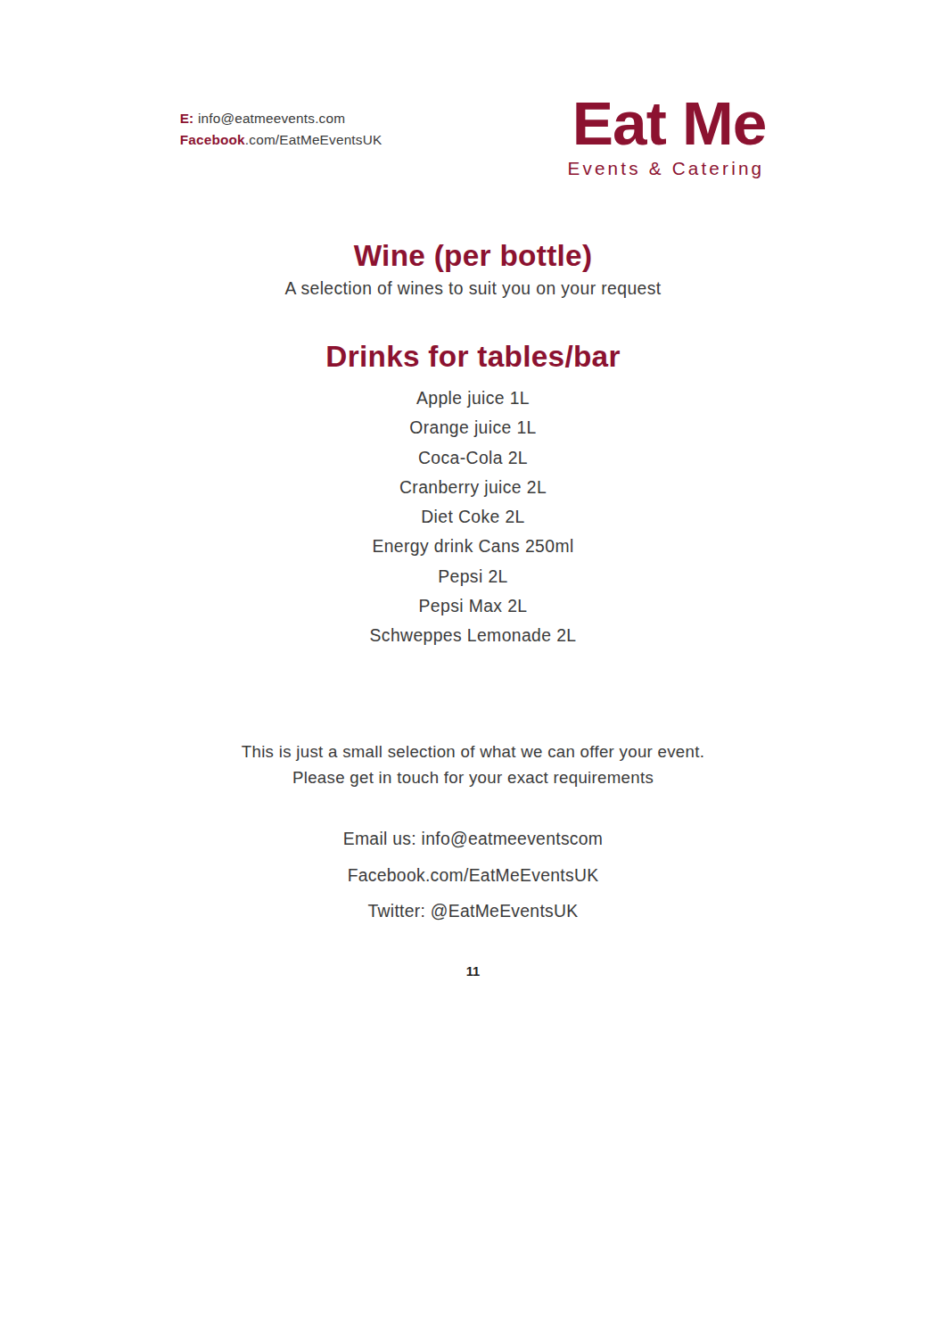E: info@eatmeevents.com
Facebook.com/EatMeEventsUK
Eat Me Events & Catering
Wine (per bottle)
A selection of wines to suit you on your request
Drinks for tables/bar
Apple juice 1L
Orange juice 1L
Coca-Cola 2L
Cranberry juice 2L
Diet Coke 2L
Energy drink Cans 250ml
Pepsi 2L
Pepsi Max 2L
Schweppes Lemonade 2L
This is just a small selection of what we can offer your event.
Please get in touch for your exact requirements
Email us: info@eatmeeventscom
Facebook.com/EatMeEventsUK
Twitter: @EatMeEventsUK
11